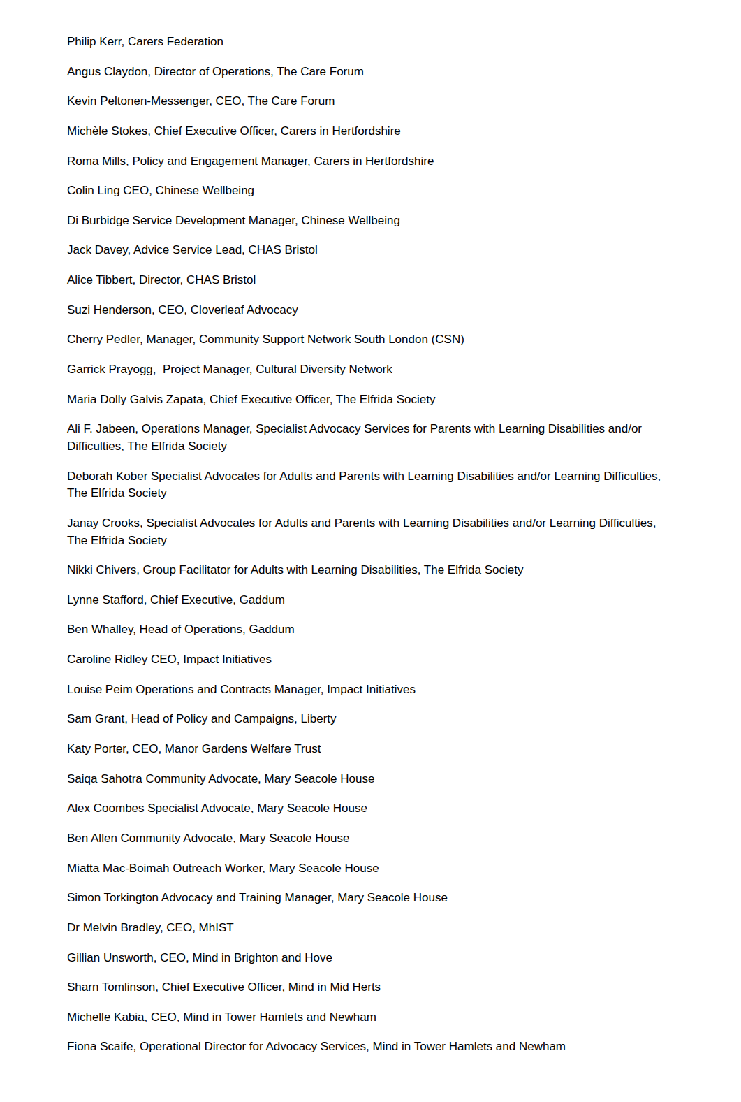Philip Kerr, Carers Federation
Angus Claydon, Director of Operations, The Care Forum
Kevin Peltonen-Messenger, CEO, The Care Forum
Michèle Stokes, Chief Executive Officer, Carers in Hertfordshire
Roma Mills, Policy and Engagement Manager, Carers in Hertfordshire
Colin Ling CEO, Chinese Wellbeing
Di Burbidge Service Development Manager, Chinese Wellbeing
Jack Davey, Advice Service Lead, CHAS Bristol
Alice Tibbert, Director, CHAS Bristol
Suzi Henderson, CEO, Cloverleaf Advocacy
Cherry Pedler, Manager, Community Support Network South London (CSN)
Garrick Prayogg, Project Manager, Cultural Diversity Network
Maria Dolly Galvis Zapata, Chief Executive Officer, The Elfrida Society
Ali F. Jabeen, Operations Manager, Specialist Advocacy Services for Parents with Learning Disabilities and/or Difficulties, The Elfrida Society
Deborah Kober Specialist Advocates for Adults and Parents with Learning Disabilities and/or Learning Difficulties, The Elfrida Society
Janay Crooks, Specialist Advocates for Adults and Parents with Learning Disabilities and/or Learning Difficulties, The Elfrida Society
Nikki Chivers, Group Facilitator for Adults with Learning Disabilities, The Elfrida Society
Lynne Stafford, Chief Executive, Gaddum
Ben Whalley, Head of Operations, Gaddum
Caroline Ridley CEO, Impact Initiatives
Louise Peim Operations and Contracts Manager, Impact Initiatives
Sam Grant, Head of Policy and Campaigns, Liberty
Katy Porter, CEO, Manor Gardens Welfare Trust
Saiqa Sahotra Community Advocate, Mary Seacole House
Alex Coombes Specialist Advocate, Mary Seacole House
Ben Allen Community Advocate, Mary Seacole House
Miatta Mac-Boimah Outreach Worker, Mary Seacole House
Simon Torkington Advocacy and Training Manager, Mary Seacole House
Dr Melvin Bradley, CEO, MhIST
Gillian Unsworth, CEO, Mind in Brighton and Hove
Sharn Tomlinson, Chief Executive Officer, Mind in Mid Herts
Michelle Kabia, CEO, Mind in Tower Hamlets and Newham
Fiona Scaife, Operational Director for Advocacy Services, Mind in Tower Hamlets and Newham